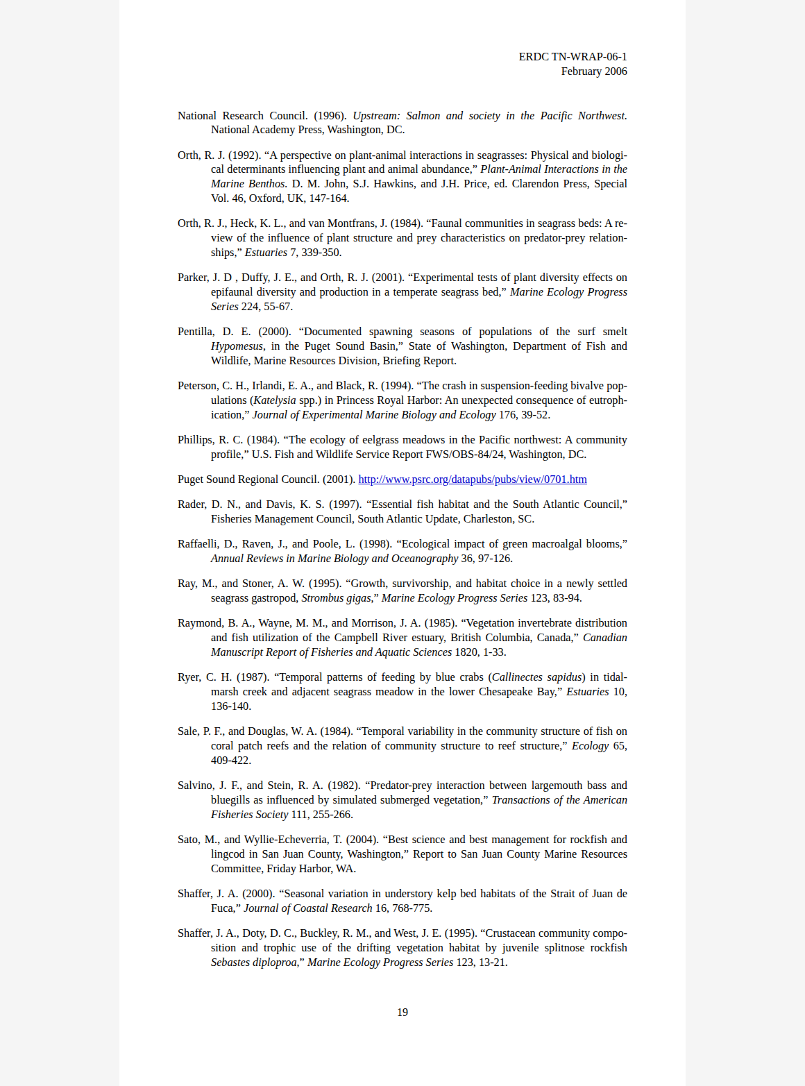ERDC TN-WRAP-06-1
February 2006
National Research Council. (1996). Upstream: Salmon and society in the Pacific Northwest. National Academy Press, Washington, DC.
Orth, R. J. (1992). “A perspective on plant-animal interactions in seagrasses: Physical and biological determinants influencing plant and animal abundance,” Plant-Animal Interactions in the Marine Benthos. D. M. John, S.J. Hawkins, and J.H. Price, ed. Clarendon Press, Special Vol. 46, Oxford, UK, 147-164.
Orth, R. J., Heck, K. L., and van Montfrans, J. (1984). “Faunal communities in seagrass beds: A review of the influence of plant structure and prey characteristics on predator-prey relationships,” Estuaries 7, 339-350.
Parker, J. D , Duffy, J. E., and Orth, R. J. (2001). “Experimental tests of plant diversity effects on epifaunal diversity and production in a temperate seagrass bed,” Marine Ecology Progress Series 224, 55-67.
Pentilla, D. E. (2000). “Documented spawning seasons of populations of the surf smelt Hypomesus, in the Puget Sound Basin,” State of Washington, Department of Fish and Wildlife, Marine Resources Division, Briefing Report.
Peterson, C. H., Irlandi, E. A., and Black, R. (1994). “The crash in suspension-feeding bivalve populations (Katelysia spp.) in Princess Royal Harbor: An unexpected consequence of eutrophication,” Journal of Experimental Marine Biology and Ecology 176, 39-52.
Phillips, R. C. (1984). “The ecology of eelgrass meadows in the Pacific northwest: A community profile,” U.S. Fish and Wildlife Service Report FWS/OBS-84/24, Washington, DC.
Puget Sound Regional Council. (2001). http://www.psrc.org/datapubs/pubs/view/0701.htm
Rader, D. N., and Davis, K. S. (1997). “Essential fish habitat and the South Atlantic Council,” Fisheries Management Council, South Atlantic Update, Charleston, SC.
Raffaelli, D., Raven, J., and Poole, L. (1998). “Ecological impact of green macroalgal blooms,” Annual Reviews in Marine Biology and Oceanography 36, 97-126.
Ray, M., and Stoner, A. W. (1995). “Growth, survivorship, and habitat choice in a newly settled seagrass gastropod, Strombus gigas,” Marine Ecology Progress Series 123, 83-94.
Raymond, B. A., Wayne, M. M., and Morrison, J. A. (1985). “Vegetation invertebrate distribution and fish utilization of the Campbell River estuary, British Columbia, Canada,” Canadian Manuscript Report of Fisheries and Aquatic Sciences 1820, 1-33.
Ryer, C. H. (1987). “Temporal patterns of feeding by blue crabs (Callinectes sapidus) in tidal-marsh creek and adjacent seagrass meadow in the lower Chesapeake Bay,” Estuaries 10, 136-140.
Sale, P. F., and Douglas, W. A. (1984). “Temporal variability in the community structure of fish on coral patch reefs and the relation of community structure to reef structure,” Ecology 65, 409-422.
Salvino, J. F., and Stein, R. A. (1982). “Predator-prey interaction between largemouth bass and bluegills as influenced by simulated submerged vegetation,” Transactions of the American Fisheries Society 111, 255-266.
Sato, M., and Wyllie-Echeverria, T. (2004). “Best science and best management for rockfish and lingcod in San Juan County, Washington,” Report to San Juan County Marine Resources Committee, Friday Harbor, WA.
Shaffer, J. A. (2000). “Seasonal variation in understory kelp bed habitats of the Strait of Juan de Fuca,” Journal of Coastal Research 16, 768-775.
Shaffer, J. A., Doty, D. C., Buckley, R. M., and West, J. E. (1995). “Crustacean community composition and trophic use of the drifting vegetation habitat by juvenile splitnose rockfish Sebastes diploproa,” Marine Ecology Progress Series 123, 13-21.
19